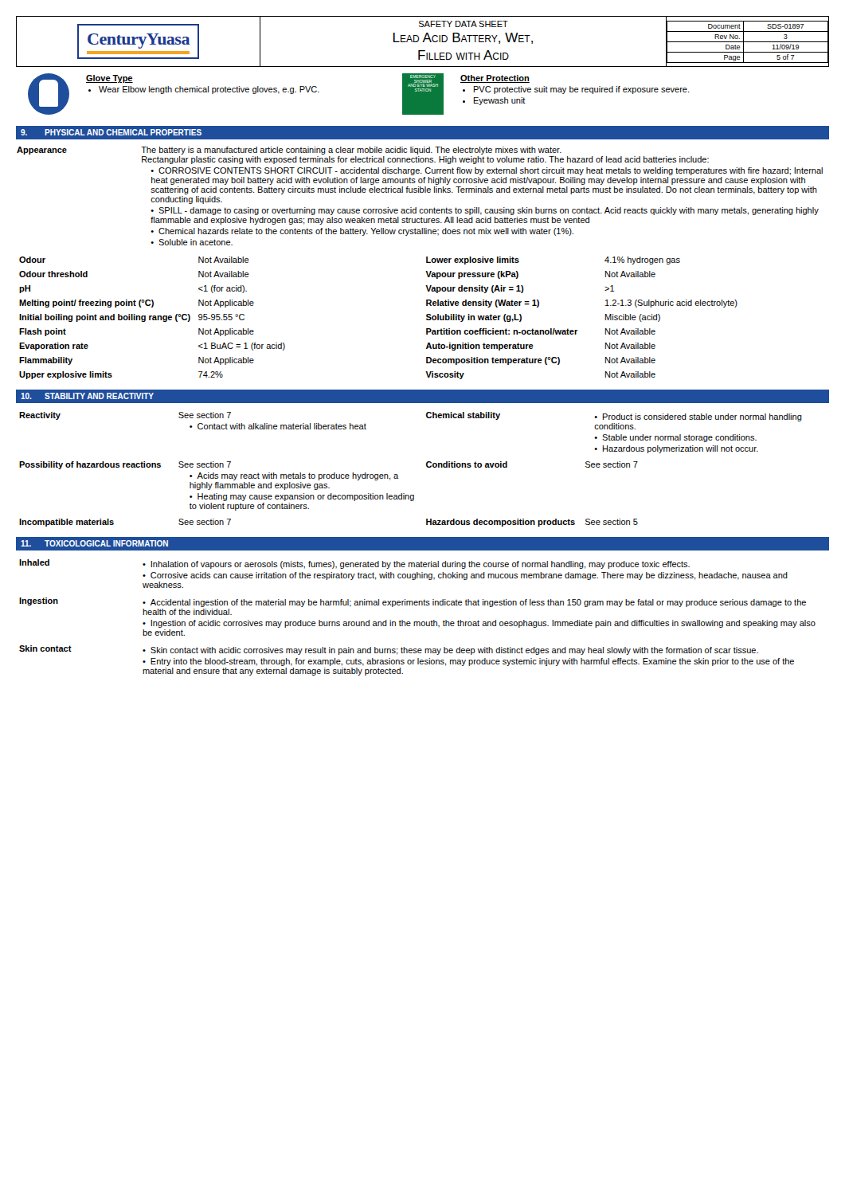| CenturyYuasa | SAFETY DATA SHEET Lead Acid Battery, Wet, Filled with Acid | / Document / SDS-01897 / / Rev No. / 3 / / Date / 11/09/19 / / Page / 5 of 7 / |
| | Glove Type Wear Elbow length chemical protective gloves, e.g. PVC. | EMERGENCY SHOWER AND EYE WASH STATION | Other Protection PVC protective suit may be required if exposure severe. Eyewash unit |
9. PHYSICAL AND CHEMICAL PROPERTIES
| Appearance | The battery is a manufactured article containing a clear mobile acidic liquid. The electrolyte mixes with water. Rectangular plastic casing with exposed terminals for electrical connections. High weight to volume ratio. The hazard of lead acid batteries include: CORROSIVE CONTENTS SHORT CIRCUIT - accidental discharge. Current flow by external short circuit may heat metals to welding temperatures with fire hazard; Internal heat generated may boil battery acid with evolution of large amounts of highly corrosive acid mist/vapour. Boiling may develop internal pressure and cause explosion with scattering of acid contents. Battery circuits must include electrical fusible links. Terminals and external metal parts must be insulated. Do not clean terminals, battery top with conducting liquids. SPILL - damage to casing or overturning may cause corrosive acid contents to spill, causing skin burns on contact. Acid reacts quickly with many metals, generating highly flammable and explosive hydrogen gas; may also weaken metal structures. All lead acid batteries must be vented Chemical hazards relate to the contents of the battery. Yellow crystalline; does not mix well with water (1%). Soluble in acetone. |
| Odour | Not Available | Lower explosive limits | 4.1% hydrogen gas |
| Odour threshold | Not Available | Vapour pressure (kPa) | Not Available |
| pH | <1 (for acid). | Vapour density (Air = 1) | >1 |
| Melting point/ freezing point (°C) | Not Applicable | Relative density (Water = 1) | 1.2-1.3 (Sulphuric acid electrolyte) |
| Initial boiling point and boiling range (°C) | 95-95.55 °C | Solubility in water (g,L) | Miscible (acid) |
| Flash point | Not Applicable | Partition coefficient: n-octanol/water | Not Available |
| Evaporation rate | <1 BuAC = 1 (for acid) | Auto-ignition temperature | Not Available |
| Flammability | Not Applicable | Decomposition temperature (°C) | Not Available |
| Upper explosive limits | 74.2% | Viscosity | Not Available |
10. STABILITY AND REACTIVITY
| Reactivity | See section 7 Contact with alkaline material liberates heat | Chemical stability | Product is considered stable under normal handling conditions. Stable under normal storage conditions. Hazardous polymerization will not occur. |
| Possibility of hazardous reactions | See section 7 Acids may react with metals to produce hydrogen, a highly flammable and explosive gas. Heating may cause expansion or decomposition leading to violent rupture of containers. | Conditions to avoid | See section 7 |
| Incompatible materials | See section 7 | Hazardous decomposition products | See section 5 |
11. TOXICOLOGICAL INFORMATION
| Inhaled | Inhalation of vapours or aerosols (mists, fumes), generated by the material during the course of normal handling, may produce toxic effects. Corrosive acids can cause irritation of the respiratory tract, with coughing, choking and mucous membrane damage. There may be dizziness, headache, nausea and weakness. |
| Ingestion | Accidental ingestion of the material may be harmful; animal experiments indicate that ingestion of less than 150 gram may be fatal or may produce serious damage to the health of the individual. Ingestion of acidic corrosives may produce burns around and in the mouth, the throat and oesophagus. Immediate pain and difficulties in swallowing and speaking may also be evident. |
| Skin contact | Skin contact with acidic corrosives may result in pain and burns; these may be deep with distinct edges and may heal slowly with the formation of scar tissue. Entry into the blood-stream, through, for example, cuts, abrasions or lesions, may produce systemic injury with harmful effects. Examine the skin prior to the use of the material and ensure that any external damage is suitably protected. |